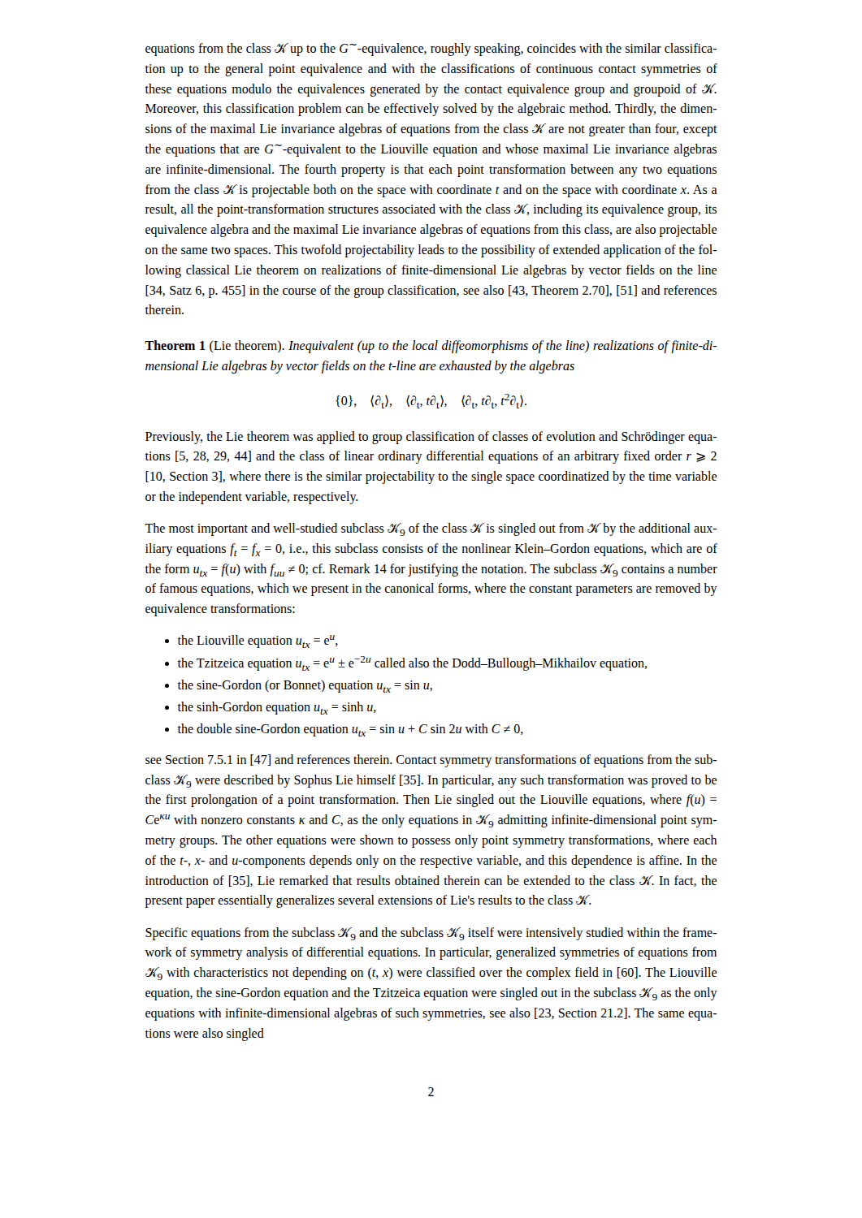equations from the class 𝒦 up to the G∼-equivalence, roughly speaking, coincides with the similar classification up to the general point equivalence and with the classifications of continuous contact symmetries of these equations modulo the equivalences generated by the contact equivalence group and groupoid of 𝒦. Moreover, this classification problem can be effectively solved by the algebraic method. Thirdly, the dimensions of the maximal Lie invariance algebras of equations from the class 𝒦 are not greater than four, except the equations that are G∼-equivalent to the Liouville equation and whose maximal Lie invariance algebras are infinite-dimensional. The fourth property is that each point transformation between any two equations from the class 𝒦 is projectable both on the space with coordinate t and on the space with coordinate x. As a result, all the point-transformation structures associated with the class 𝒦, including its equivalence group, its equivalence algebra and the maximal Lie invariance algebras of equations from this class, are also projectable on the same two spaces. This twofold projectability leads to the possibility of extended application of the following classical Lie theorem on realizations of finite-dimensional Lie algebras by vector fields on the line [34, Satz 6, p. 455] in the course of the group classification, see also [43, Theorem 2.70], [51] and references therein.
Theorem 1 (Lie theorem). Inequivalent (up to the local diffeomorphisms of the line) realizations of finite-dimensional Lie algebras by vector fields on the t-line are exhausted by the algebras
{0}, ⟨∂t⟩, ⟨∂t, t∂t⟩, ⟨∂t, t∂t, t2∂t⟩.
Previously, the Lie theorem was applied to group classification of classes of evolution and Schrödinger equations [5, 28, 29, 44] and the class of linear ordinary differential equations of an arbitrary fixed order r ⩾ 2 [10, Section 3], where there is the similar projectability to the single space coordinatized by the time variable or the independent variable, respectively.
The most important and well-studied subclass 𝒦9 of the class 𝒦 is singled out from 𝒦 by the additional auxiliary equations ft = fx = 0, i.e., this subclass consists of the nonlinear Klein–Gordon equations, which are of the form utx = f(u) with fuu ≠ 0; cf. Remark 14 for justifying the notation. The subclass 𝒦9 contains a number of famous equations, which we present in the canonical forms, where the constant parameters are removed by equivalence transformations:
the Liouville equation utx = eu,
the Tzitzeica equation utx = eu ± e−2u called also the Dodd–Bullough–Mikhailov equation,
the sine-Gordon (or Bonnet) equation utx = sin u,
the sinh-Gordon equation utx = sinh u,
the double sine-Gordon equation utx = sin u + C sin 2u with C ≠ 0,
see Section 7.5.1 in [47] and references therein. Contact symmetry transformations of equations from the subclass 𝒦9 were described by Sophus Lie himself [35]. In particular, any such transformation was proved to be the first prolongation of a point transformation. Then Lie singled out the Liouville equations, where f(u) = Ceκu with nonzero constants κ and C, as the only equations in 𝒦9 admitting infinite-dimensional point symmetry groups. The other equations were shown to possess only point symmetry transformations, where each of the t-, x- and u-components depends only on the respective variable, and this dependence is affine. In the introduction of [35], Lie remarked that results obtained therein can be extended to the class 𝒦. In fact, the present paper essentially generalizes several extensions of Lie's results to the class 𝒦.
Specific equations from the subclass 𝒦9 and the subclass 𝒦9 itself were intensively studied within the framework of symmetry analysis of differential equations. In particular, generalized symmetries of equations from 𝒦9 with characteristics not depending on (t, x) were classified over the complex field in [60]. The Liouville equation, the sine-Gordon equation and the Tzitzeica equation were singled out in the subclass 𝒦9 as the only equations with infinite-dimensional algebras of such symmetries, see also [23, Section 21.2]. The same equations were also singled
2